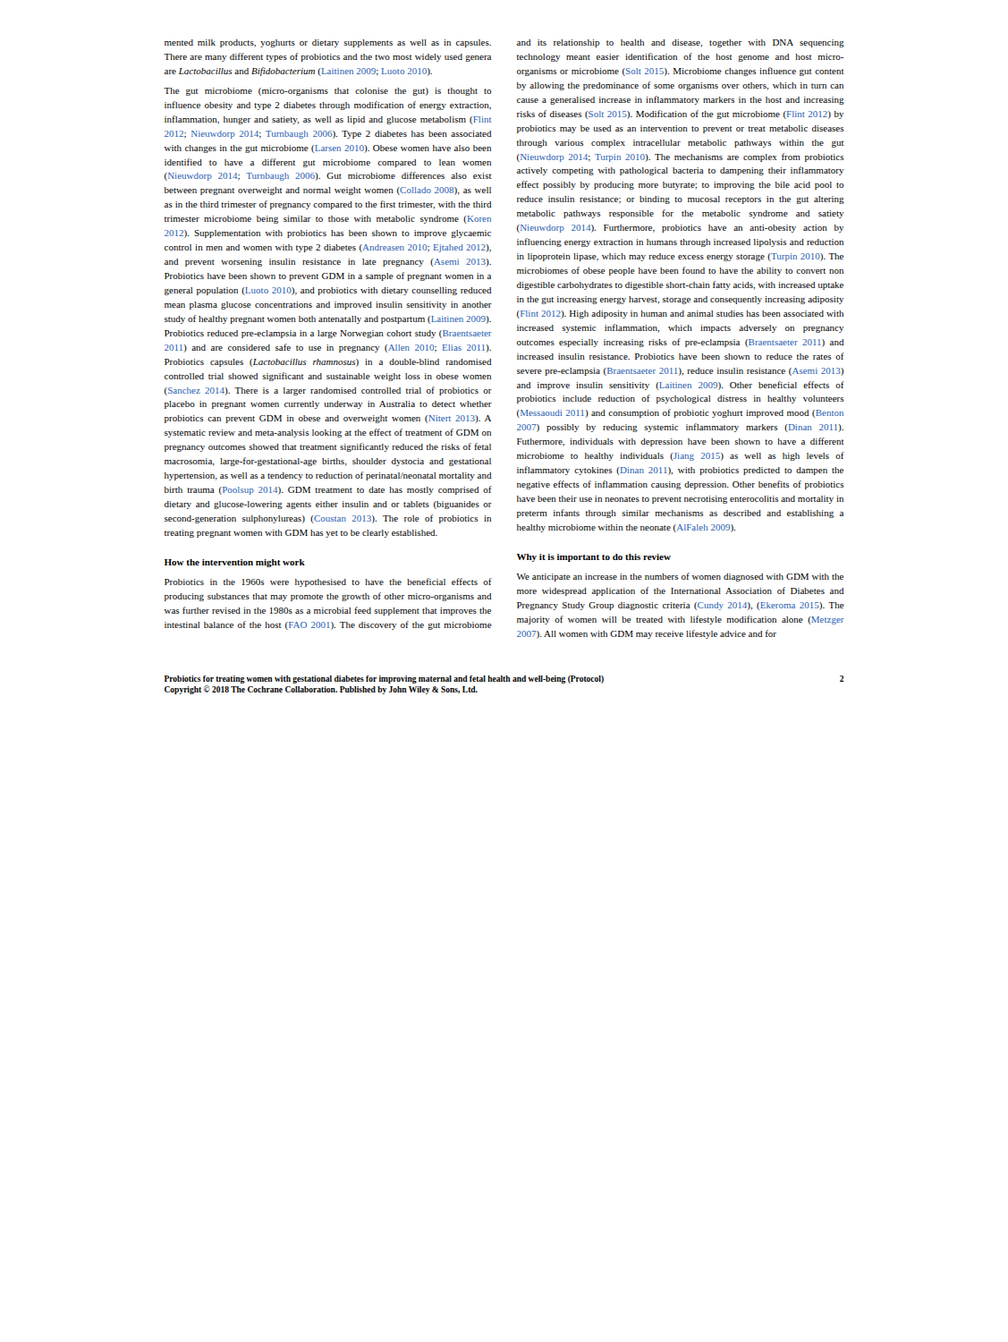mented milk products, yoghurts or dietary supplements as well as in capsules. There are many different types of probiotics and the two most widely used genera are Lactobacillus and Bifidobacterium (Laitinen 2009; Luoto 2010).
The gut microbiome (micro-organisms that colonise the gut) is thought to influence obesity and type 2 diabetes through modification of energy extraction, inflammation, hunger and satiety, as well as lipid and glucose metabolism (Flint 2012; Nieuwdorp 2014; Turnbaugh 2006). Type 2 diabetes has been associated with changes in the gut microbiome (Larsen 2010). Obese women have also been identified to have a different gut microbiome compared to lean women (Nieuwdorp 2014; Turnbaugh 2006). Gut microbiome differences also exist between pregnant overweight and normal weight women (Collado 2008), as well as in the third trimester of pregnancy compared to the first trimester, with the third trimester microbiome being similar to those with metabolic syndrome (Koren 2012). Supplementation with probiotics has been shown to improve glycaemic control in men and women with type 2 diabetes (Andreasen 2010; Ejtahed 2012), and prevent worsening insulin resistance in late pregnancy (Asemi 2013). Probiotics have been shown to prevent GDM in a sample of pregnant women in a general population (Luoto 2010), and probiotics with dietary counselling reduced mean plasma glucose concentrations and improved insulin sensitivity in another study of healthy pregnant women both antenatally and postpartum (Laitinen 2009). Probiotics reduced pre-eclampsia in a large Norwegian cohort study (Braentsaeter 2011) and are considered safe to use in pregnancy (Allen 2010; Elias 2011). Probiotics capsules (Lactobacillus rhamnosus) in a double-blind randomised controlled trial showed significant and sustainable weight loss in obese women (Sanchez 2014). There is a larger randomised controlled trial of probiotics or placebo in pregnant women currently underway in Australia to detect whether probiotics can prevent GDM in obese and overweight women (Nitert 2013). A systematic review and meta-analysis looking at the effect of treatment of GDM on pregnancy outcomes showed that treatment significantly reduced the risks of fetal macrosomia, large-for-gestational-age births, shoulder dystocia and gestational hypertension, as well as a tendency to reduction of perinatal/neonatal mortality and birth trauma (Poolsup 2014). GDM treatment to date has mostly comprised of dietary and glucose-lowering agents either insulin and or tablets (biguanides or second-generation sulphonylureas) (Coustan 2013). The role of probiotics in treating pregnant women with GDM has yet to be clearly established.
How the intervention might work
Probiotics in the 1960s were hypothesised to have the beneficial effects of producing substances that may promote the growth of other micro-organisms and was further revised in the 1980s as a microbial feed supplement that improves the intestinal balance of the host (FAO 2001). The discovery of the gut microbiome and its relationship to health and disease, together with DNA sequencing technology meant easier identification of the host genome and host micro-organisms or microbiome (Solt 2015). Microbiome changes influence gut content by allowing the predominance of some organisms over others, which in turn can cause a generalised increase in inflammatory markers in the host and increasing risks of diseases (Solt 2015). Modification of the gut microbiome (Flint 2012) by probiotics may be used as an intervention to prevent or treat metabolic diseases through various complex intracellular metabolic pathways within the gut (Nieuwdorp 2014; Turpin 2010). The mechanisms are complex from probiotics actively competing with pathological bacteria to dampening their inflammatory effect possibly by producing more butyrate; to improving the bile acid pool to reduce insulin resistance; or binding to mucosal receptors in the gut altering metabolic pathways responsible for the metabolic syndrome and satiety (Nieuwdorp 2014). Furthermore, probiotics have an anti-obesity action by influencing energy extraction in humans through increased lipolysis and reduction in lipoprotein lipase, which may reduce excess energy storage (Turpin 2010). The microbiomes of obese people have been found to have the ability to convert non digestible carbohydrates to digestible short-chain fatty acids, with increased uptake in the gut increasing energy harvest, storage and consequently increasing adiposity (Flint 2012). High adiposity in human and animal studies has been associated with increased systemic inflammation, which impacts adversely on pregnancy outcomes especially increasing risks of pre-eclampsia (Braentsaeter 2011) and increased insulin resistance. Probiotics have been shown to reduce the rates of severe pre-eclampsia (Braentsaeter 2011), reduce insulin resistance (Asemi 2013) and improve insulin sensitivity (Laitinen 2009). Other beneficial effects of probiotics include reduction of psychological distress in healthy volunteers (Messaoudi 2011) and consumption of probiotic yoghurt improved mood (Benton 2007) possibly by reducing systemic inflammatory markers (Dinan 2011). Futhermore, individuals with depression have been shown to have a different microbiome to healthy individuals (Jiang 2015) as well as high levels of inflammatory cytokines (Dinan 2011), with probiotics predicted to dampen the negative effects of inflammation causing depression. Other benefits of probiotics have been their use in neonates to prevent necrotising enterocolitis and mortality in preterm infants through similar mechanisms as described and establishing a healthy microbiome within the neonate (AlFaleh 2009).
Why it is important to do this review
We anticipate an increase in the numbers of women diagnosed with GDM with the more widespread application of the International Association of Diabetes and Pregnancy Study Group diagnostic criteria (Cundy 2014), (Ekeroma 2015). The majority of women will be treated with lifestyle modification alone (Metzger 2007). All women with GDM may receive lifestyle advice and for
2 Probiotics for treating women with gestational diabetes for improving maternal and fetal health and well-being (Protocol)
Copyright © 2018 The Cochrane Collaboration. Published by John Wiley & Sons, Ltd.